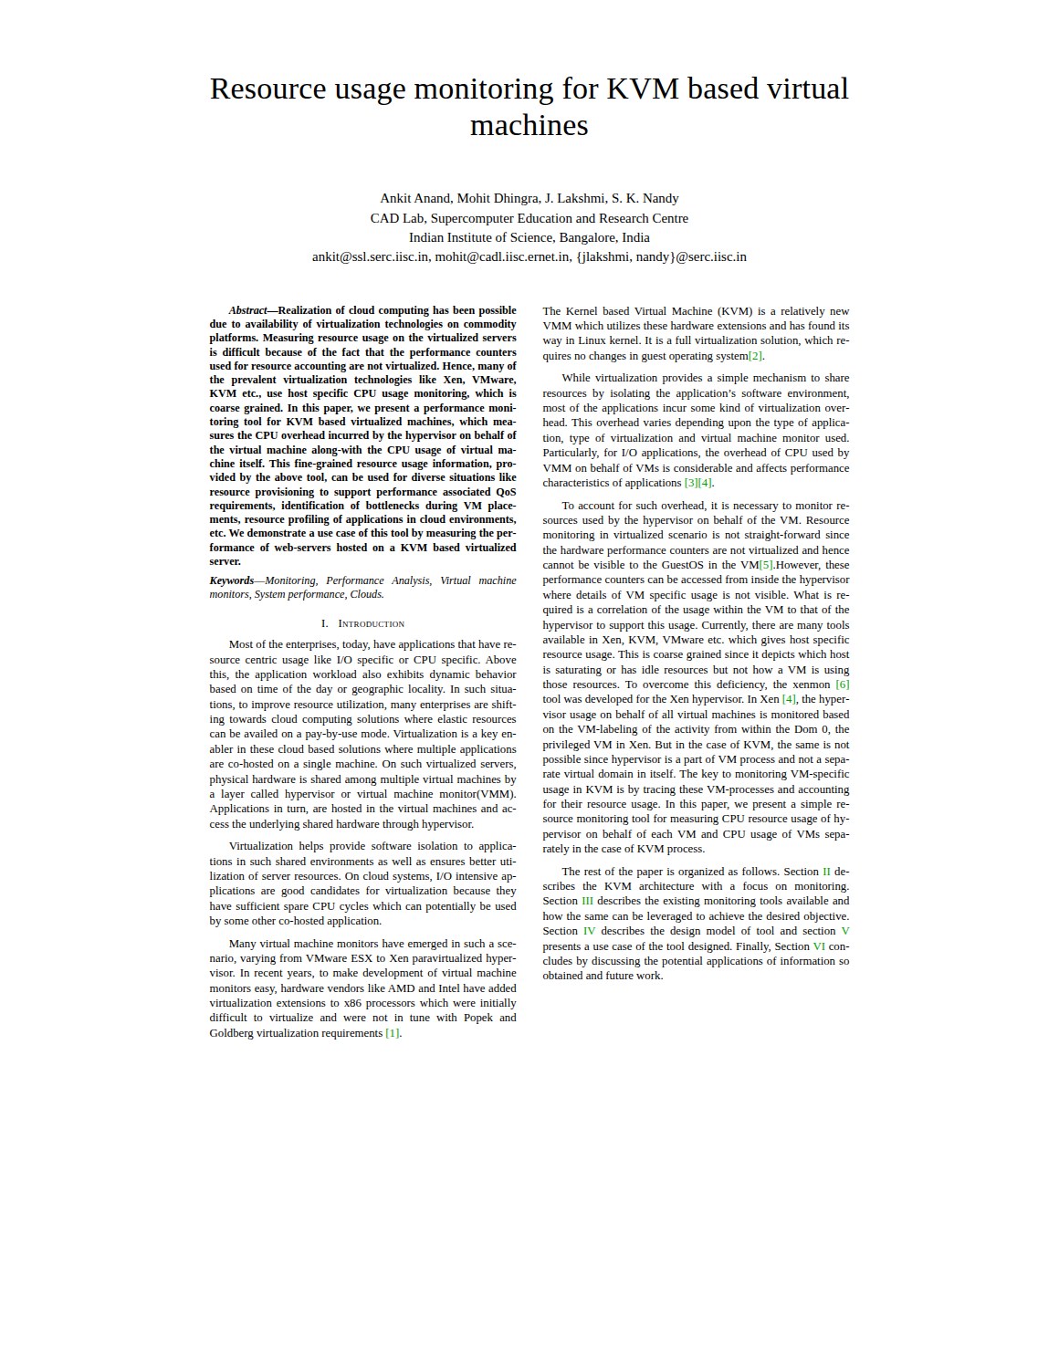Resource usage monitoring for KVM based virtual
machines
Ankit Anand, Mohit Dhingra, J. Lakshmi, S. K. Nandy
CAD Lab, Supercomputer Education and Research Centre
Indian Institute of Science, Bangalore, India
ankit@ssl.serc.iisc.in, mohit@cadl.iisc.ernet.in, {jlakshmi, nandy}@serc.iisc.in
Abstract—Realization of cloud computing has been possible due to availability of virtualization technologies on commodity platforms. Measuring resource usage on the virtualized servers is difficult because of the fact that the performance counters used for resource accounting are not virtualized. Hence, many of the prevalent virtualization technologies like Xen, VMware, KVM etc., use host specific CPU usage monitoring, which is coarse grained. In this paper, we present a performance monitoring tool for KVM based virtualized machines, which measures the CPU overhead incurred by the hypervisor on behalf of the virtual machine along-with the CPU usage of virtual machine itself. This fine-grained resource usage information, provided by the above tool, can be used for diverse situations like resource provisioning to support performance associated QoS requirements, identification of bottlenecks during VM placements, resource profiling of applications in cloud environments, etc. We demonstrate a use case of this tool by measuring the performance of web-servers hosted on a KVM based virtualized server.
Keywords—Monitoring, Performance Analysis, Virtual machine monitors, System performance, Clouds.
I. Introduction
Most of the enterprises, today, have applications that have resource centric usage like I/O specific or CPU specific. Above this, the application workload also exhibits dynamic behavior based on time of the day or geographic locality. In such situations, to improve resource utilization, many enterprises are shifting towards cloud computing solutions where elastic resources can be availed on a pay-by-use mode. Virtualization is a key enabler in these cloud based solutions where multiple applications are co-hosted on a single machine. On such virtualized servers, physical hardware is shared among multiple virtual machines by a layer called hypervisor or virtual machine monitor(VMM). Applications in turn, are hosted in the virtual machines and access the underlying shared hardware through hypervisor.
Virtualization helps provide software isolation to applications in such shared environments as well as ensures better utilization of server resources. On cloud systems, I/O intensive applications are good candidates for virtualization because they have sufficient spare CPU cycles which can potentially be used by some other co-hosted application.
Many virtual machine monitors have emerged in such a scenario, varying from VMware ESX to Xen paravirtualized hypervisor. In recent years, to make development of virtual machine monitors easy, hardware vendors like AMD and Intel have added virtualization extensions to x86 processors which were initially difficult to virtualize and were not in tune with Popek and Goldberg virtualization requirements [1].
The Kernel based Virtual Machine (KVM) is a relatively new VMM which utilizes these hardware extensions and has found its way in Linux kernel. It is a full virtualization solution, which requires no changes in guest operating system[2].
While virtualization provides a simple mechanism to share resources by isolating the application’s software environment, most of the applications incur some kind of virtualization overhead. This overhead varies depending upon the type of application, type of virtualization and virtual machine monitor used. Particularly, for I/O applications, the overhead of CPU used by VMM on behalf of VMs is considerable and affects performance characteristics of applications [3][4].
To account for such overhead, it is necessary to monitor resources used by the hypervisor on behalf of the VM. Resource monitoring in virtualized scenario is not straight-forward since the hardware performance counters are not virtualized and hence cannot be visible to the GuestOS in the VM[5].However, these performance counters can be accessed from inside the hypervisor where details of VM specific usage is not visible. What is required is a correlation of the usage within the VM to that of the hypervisor to support this usage. Currently, there are many tools available in Xen, KVM, VMware etc. which gives host specific resource usage. This is coarse grained since it depicts which host is saturating or has idle resources but not how a VM is using those resources. To overcome this deficiency, the xenmon [6] tool was developed for the Xen hypervisor. In Xen [4], the hypervisor usage on behalf of all virtual machines is monitored based on the VM-labeling of the activity from within the Dom 0, the privileged VM in Xen. But in the case of KVM, the same is not possible since hypervisor is a part of VM process and not a separate virtual domain in itself. The key to monitoring VM-specific usage in KVM is by tracing these VM-processes and accounting for their resource usage. In this paper, we present a simple resource monitoring tool for measuring CPU resource usage of hypervisor on behalf of each VM and CPU usage of VMs separately in the case of KVM process.
The rest of the paper is organized as follows. Section II describes the KVM architecture with a focus on monitoring. Section III describes the existing monitoring tools available and how the same can be leveraged to achieve the desired objective. Section IV describes the design model of tool and section V presents a use case of the tool designed. Finally, Section VI concludes by discussing the potential applications of information so obtained and future work.